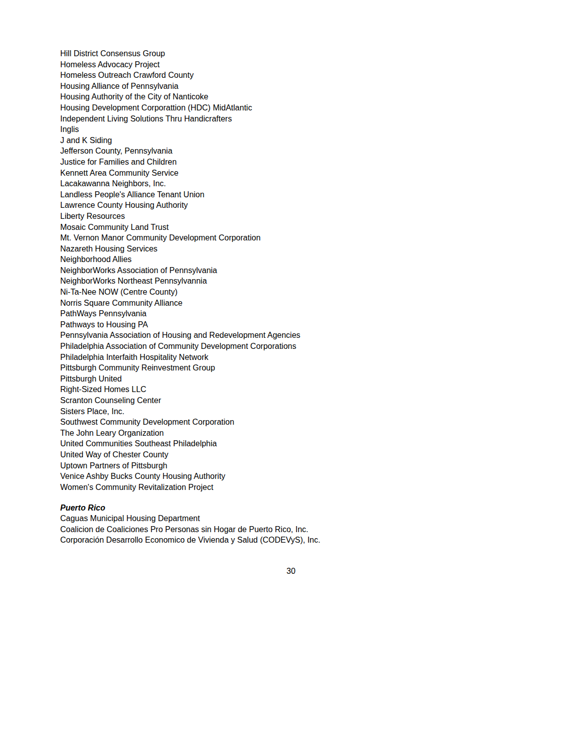Hill District Consensus Group
Homeless Advocacy Project
Homeless Outreach Crawford County
Housing Alliance of Pennsylvania
Housing Authority of the City of Nanticoke
Housing Development Corporattion (HDC) MidAtlantic
Independent Living Solutions Thru Handicrafters
Inglis
J and K Siding
Jefferson County, Pennsylvania
Justice for Families and Children
Kennett Area Community Service
Lacakawanna Neighbors, Inc.
Landless People's Alliance Tenant Union
Lawrence County Housing Authority
Liberty Resources
Mosaic Community Land Trust
Mt. Vernon Manor Community Development Corporation
Nazareth Housing Services
Neighborhood Allies
NeighborWorks Association of Pennsylvania
NeighborWorks Northeast Pennsylvannia
Ni-Ta-Nee NOW (Centre County)
Norris Square Community Alliance
PathWays Pennsylvania
Pathways to Housing PA
Pennsylvania Association of Housing and Redevelopment Agencies
Philadelphia Association of Community Development Corporations
Philadelphia Interfaith Hospitality Network
Pittsburgh Community Reinvestment Group
Pittsburgh United
Right-Sized Homes LLC
Scranton Counseling Center
Sisters Place, Inc.
Southwest Community Development Corporation
The John Leary Organization
United Communities Southeast Philadelphia
United Way of Chester County
Uptown Partners of Pittsburgh
Venice Ashby Bucks County Housing Authority
Women's Community Revitalization Project
Puerto Rico
Caguas Municipal Housing Department
Coalicion de Coaliciones Pro Personas sin Hogar de Puerto Rico, Inc.
Corporación Desarrollo Economico de Vivienda y Salud (CODEVyS), Inc.
30